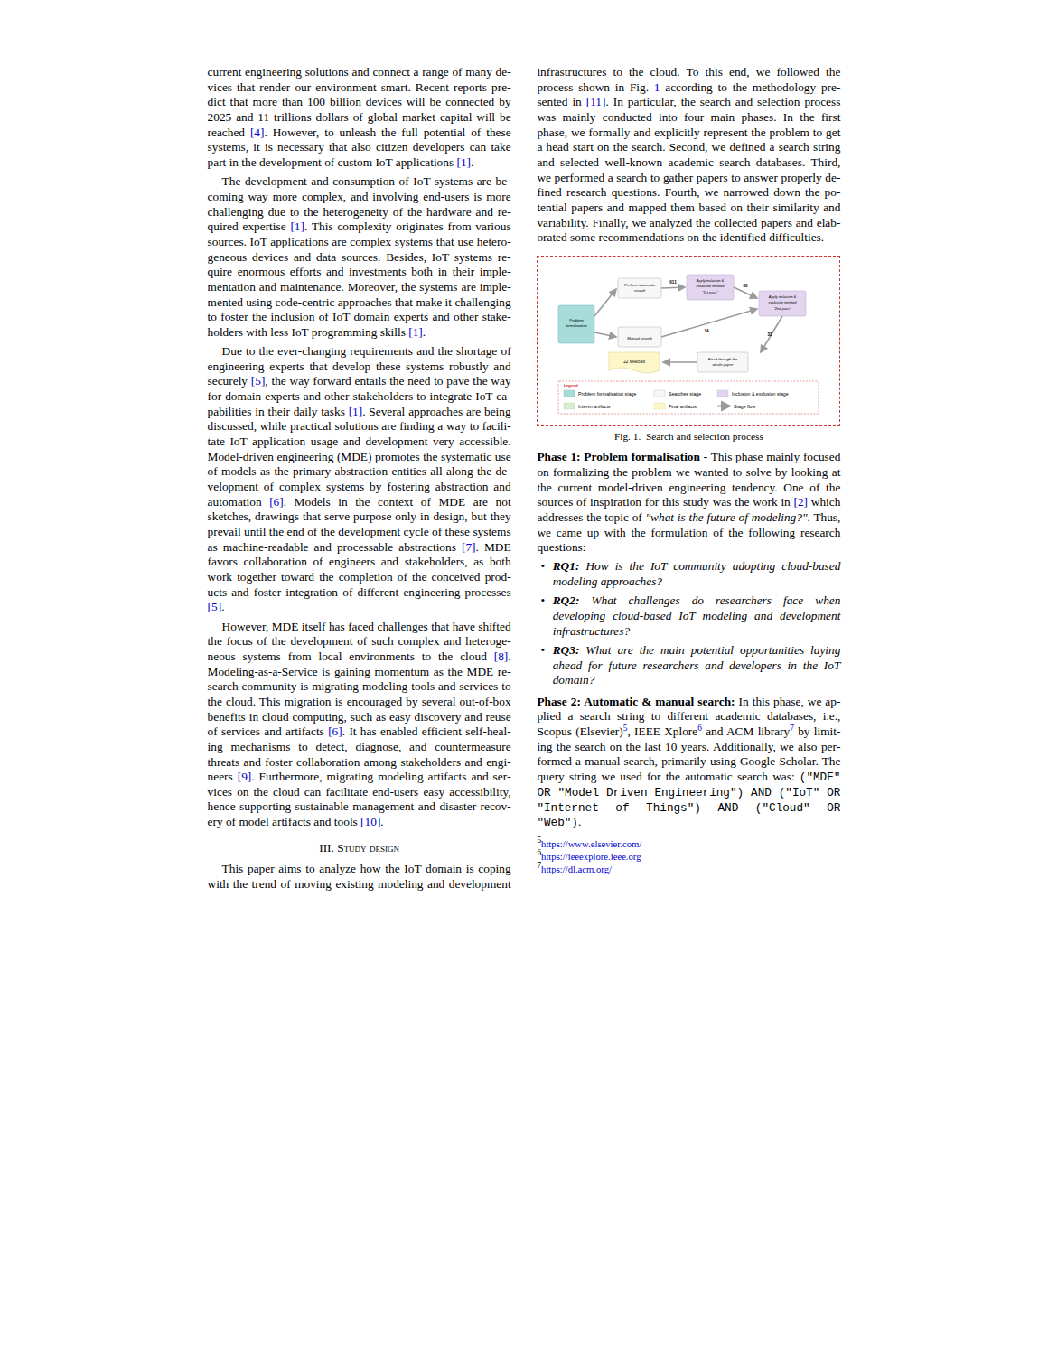current engineering solutions and connect a range of many devices that render our environment smart. Recent reports predict that more than 100 billion devices will be connected by 2025 and 11 trillions dollars of global market capital will be reached [4]. However, to unleash the full potential of these systems, it is necessary that also citizen developers can take part in the development of custom IoT applications [1].
The development and consumption of IoT systems are becoming way more complex, and involving end-users is more challenging due to the heterogeneity of the hardware and required expertise [1]. This complexity originates from various sources. IoT applications are complex systems that use heterogeneous devices and data sources. Besides, IoT systems require enormous efforts and investments both in their implementation and maintenance. Moreover, the systems are implemented using code-centric approaches that make it challenging to foster the inclusion of IoT domain experts and other stakeholders with less IoT programming skills [1].
Due to the ever-changing requirements and the shortage of engineering experts that develop these systems robustly and securely [5], the way forward entails the need to pave the way for domain experts and other stakeholders to integrate IoT capabilities in their daily tasks [1]. Several approaches are being discussed, while practical solutions are finding a way to facilitate IoT application usage and development very accessible. Model-driven engineering (MDE) promotes the systematic use of models as the primary abstraction entities all along the development of complex systems by fostering abstraction and automation [6]. Models in the context of MDE are not sketches, drawings that serve purpose only in design, but they prevail until the end of the development cycle of these systems as machine-readable and processable abstractions [7]. MDE favors collaboration of engineers and stakeholders, as both work together toward the completion of the conceived products and foster integration of different engineering processes [5].
However, MDE itself has faced challenges that have shifted the focus of the development of such complex and heterogeneous systems from local environments to the cloud [8]. Modeling-as-a-Service is gaining momentum as the MDE research community is migrating modeling tools and services to the cloud. This migration is encouraged by several out-of-box benefits in cloud computing, such as easy discovery and reuse of services and artifacts [6]. It has enabled efficient self-healing mechanisms to detect, diagnose, and countermeasure threats and foster collaboration among stakeholders and engineers [9]. Furthermore, migrating modeling artifacts and services on the cloud can facilitate end-users easy accessibility, hence supporting sustainable management and disaster recovery of model artifacts and tools [10].
III. Study design
This paper aims to analyze how the IoT domain is coping with the trend of moving existing modeling and development infrastructures to the cloud. To this end, we followed the process shown in Fig. 1 according to the methodology presented in [11]. In particular, the search and selection process was mainly conducted into four main phases. In the first phase, we formally and explicitly represent the problem to get a head start on the search. Second, we defined a search string and selected well-known academic search databases. Third, we performed a search to gather papers to answer properly defined research questions. Fourth, we narrowed down the potential papers and mapped them based on their similarity and variability. Finally, we analyzed the collected papers and elaborated some recommendations on the identified difficulties.
Problem formalization Perform automatic search Manual search Apply inclusion & exclusion method "1st pass" Apply inclusion & exclusion method "2nd pass" Read through the whole paper 22 selected 611 80 14 33 Legend Problem formalisation stage Searches stage Inclusion & exclusion stage Interim artifacts Final artifacts Stage flow
Fig. 1. Search and selection process
Phase 1: Problem formalisation - This phase mainly focused on formalizing the problem we wanted to solve by looking at the current model-driven engineering tendency. One of the sources of inspiration for this study was the work in [2] which addresses the topic of "what is the future of modeling?". Thus, we came up with the formulation of the following research questions:
RQ1: How is the IoT community adopting cloud-based modeling approaches?
RQ2: What challenges do researchers face when developing cloud-based IoT modeling and development infrastructures?
RQ3: What are the main potential opportunities laying ahead for future researchers and developers in the IoT domain?
Phase 2: Automatic & manual search: In this phase, we applied a search string to different academic databases, i.e., Scopus (Elsevier)5, IEEE Xplore6 and ACM library7 by limiting the search on the last 10 years. Additionally, we also performed a manual search, primarily using Google Scholar. The query string we used for the automatic search was: ("MDE" OR "Model Driven Engineering") AND ("IoT" OR "Internet of Things") AND ("Cloud" OR "Web").
5https://www.elsevier.com/
6https://ieeexplore.ieee.org
7https://dl.acm.org/